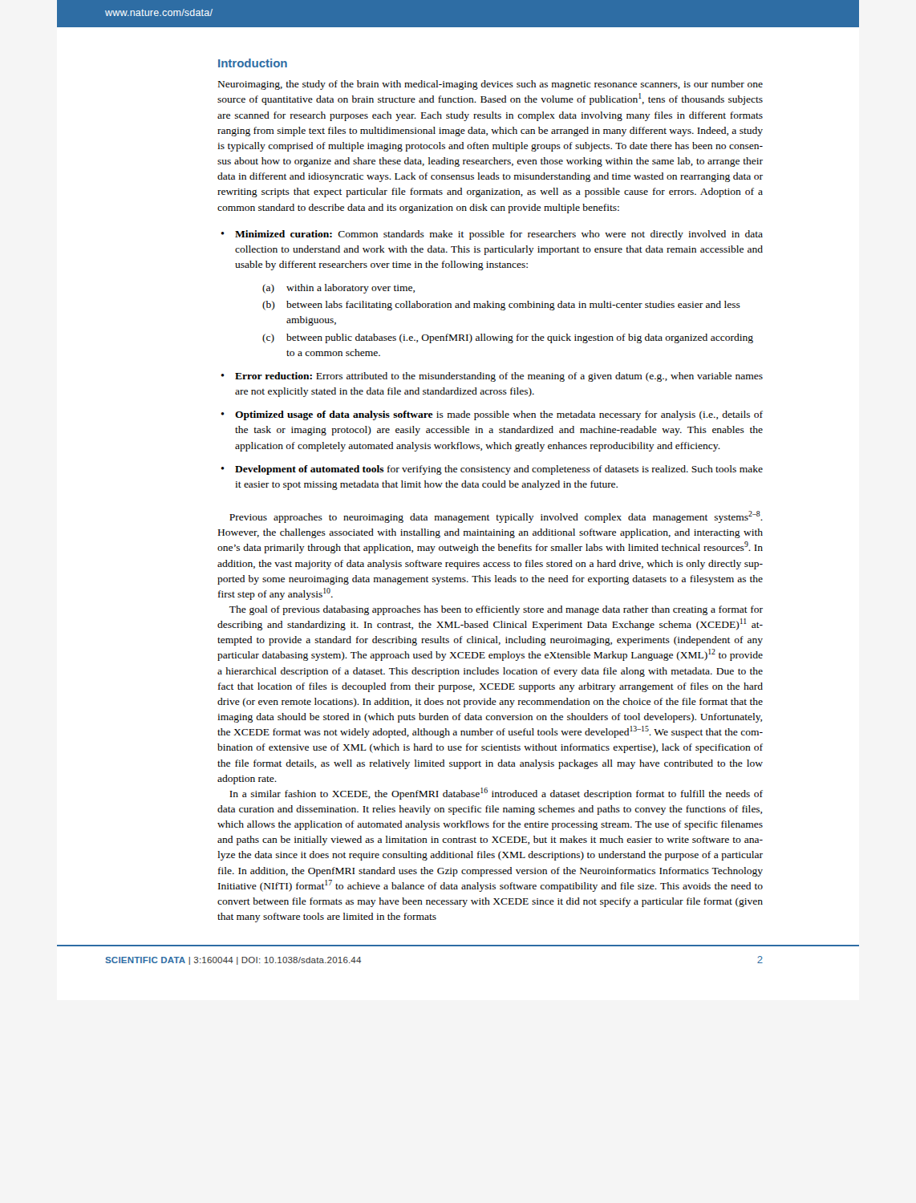www.nature.com/sdata/
Introduction
Neuroimaging, the study of the brain with medical-imaging devices such as magnetic resonance scanners, is our number one source of quantitative data on brain structure and function. Based on the volume of publication1, tens of thousands subjects are scanned for research purposes each year. Each study results in complex data involving many files in different formats ranging from simple text files to multidimensional image data, which can be arranged in many different ways. Indeed, a study is typically comprised of multiple imaging protocols and often multiple groups of subjects. To date there has been no consensus about how to organize and share these data, leading researchers, even those working within the same lab, to arrange their data in different and idiosyncratic ways. Lack of consensus leads to misunderstanding and time wasted on rearranging data or rewriting scripts that expect particular file formats and organization, as well as a possible cause for errors. Adoption of a common standard to describe data and its organization on disk can provide multiple benefits:
Minimized curation: Common standards make it possible for researchers who were not directly involved in data collection to understand and work with the data. This is particularly important to ensure that data remain accessible and usable by different researchers over time in the following instances:
within a laboratory over time,
between labs facilitating collaboration and making combining data in multi-center studies easier and less ambiguous,
between public databases (i.e., OpenfMRI) allowing for the quick ingestion of big data organized according to a common scheme.
Error reduction: Errors attributed to the misunderstanding of the meaning of a given datum (e.g., when variable names are not explicitly stated in the data file and standardized across files).
Optimized usage of data analysis software is made possible when the metadata necessary for analysis (i.e., details of the task or imaging protocol) are easily accessible in a standardized and machine-readable way. This enables the application of completely automated analysis workflows, which greatly enhances reproducibility and efficiency.
Development of automated tools for verifying the consistency and completeness of datasets is realized. Such tools make it easier to spot missing metadata that limit how the data could be analyzed in the future.
Previous approaches to neuroimaging data management typically involved complex data management systems2–8. However, the challenges associated with installing and maintaining an additional software application, and interacting with one’s data primarily through that application, may outweigh the benefits for smaller labs with limited technical resources9. In addition, the vast majority of data analysis software requires access to files stored on a hard drive, which is only directly supported by some neuroimaging data management systems. This leads to the need for exporting datasets to a filesystem as the first step of any analysis10.
The goal of previous databasing approaches has been to efficiently store and manage data rather than creating a format for describing and standardizing it. In contrast, the XML-based Clinical Experiment Data Exchange schema (XCEDE)11 attempted to provide a standard for describing results of clinical, including neuroimaging, experiments (independent of any particular databasing system). The approach used by XCEDE employs the eXtensible Markup Language (XML)12 to provide a hierarchical description of a dataset. This description includes location of every data file along with metadata. Due to the fact that location of files is decoupled from their purpose, XCEDE supports any arbitrary arrangement of files on the hard drive (or even remote locations). In addition, it does not provide any recommendation on the choice of the file format that the imaging data should be stored in (which puts burden of data conversion on the shoulders of tool developers). Unfortunately, the XCEDE format was not widely adopted, although a number of useful tools were developed13–15. We suspect that the combination of extensive use of XML (which is hard to use for scientists without informatics expertise), lack of specification of the file format details, as well as relatively limited support in data analysis packages all may have contributed to the low adoption rate.
In a similar fashion to XCEDE, the OpenfMRI database16 introduced a dataset description format to fulfill the needs of data curation and dissemination. It relies heavily on specific file naming schemes and paths to convey the functions of files, which allows the application of automated analysis workflows for the entire processing stream. The use of specific filenames and paths can be initially viewed as a limitation in contrast to XCEDE, but it makes it much easier to write software to analyze the data since it does not require consulting additional files (XML descriptions) to understand the purpose of a particular file. In addition, the OpenfMRI standard uses the Gzip compressed version of the Neuroinformatics Informatics Technology Initiative (NIfTI) format17 to achieve a balance of data analysis software compatibility and file size. This avoids the need to convert between file formats as may have been necessary with XCEDE since it did not specify a particular file format (given that many software tools are limited in the formats
SCIENTIFIC DATA | 3:160044 | DOI: 10.1038/sdata.2016.44
2